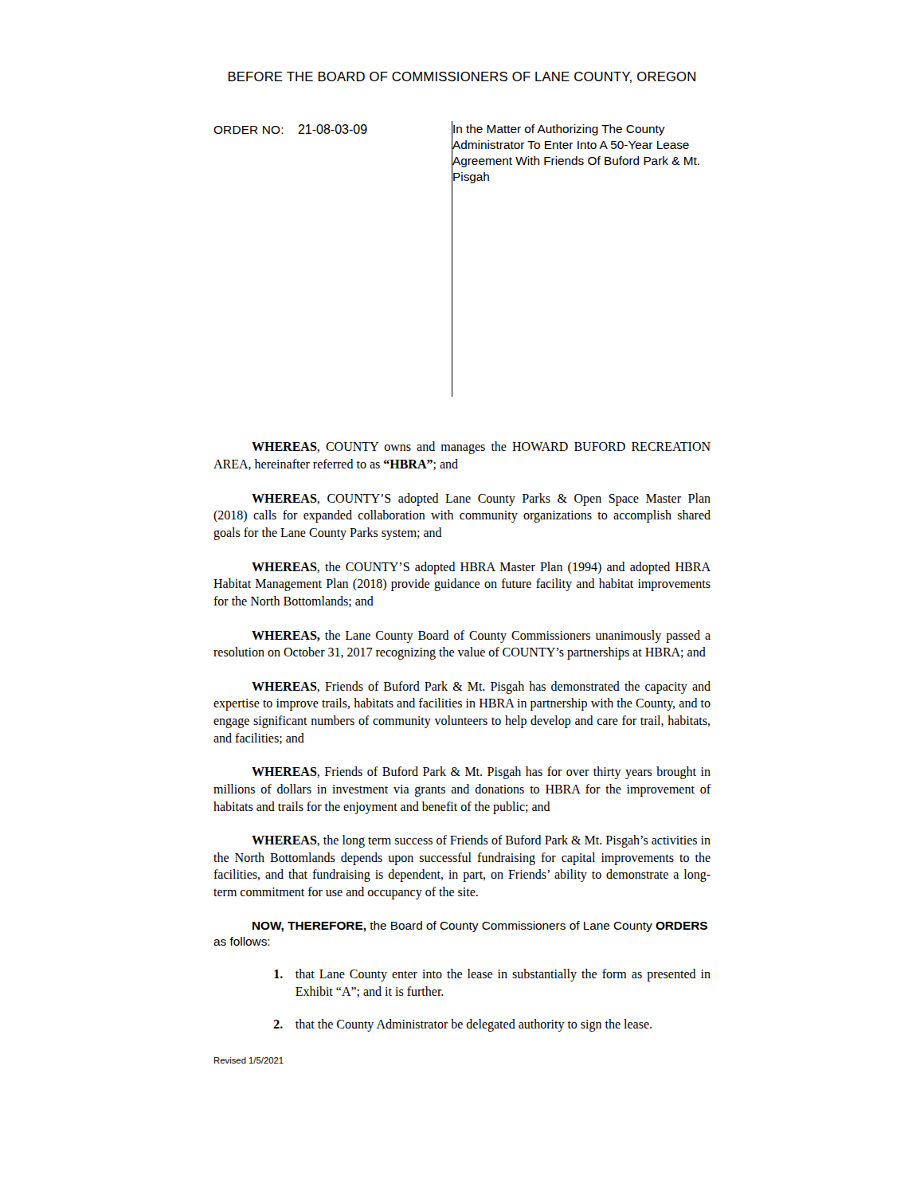BEFORE THE BOARD OF COMMISSIONERS OF LANE COUNTY, OREGON
| ORDER NO: 21-08-03-09 | In the Matter of Authorizing The County Administrator To Enter Into A 50-Year Lease Agreement With Friends Of Buford Park & Mt. Pisgah |
WHEREAS, COUNTY owns and manages the HOWARD BUFORD RECREATION AREA, hereinafter referred to as “HBRA”; and
WHEREAS, COUNTY’S adopted Lane County Parks & Open Space Master Plan (2018) calls for expanded collaboration with community organizations to accomplish shared goals for the Lane County Parks system; and
WHEREAS, the COUNTY’S adopted HBRA Master Plan (1994) and adopted HBRA Habitat Management Plan (2018) provide guidance on future facility and habitat improvements for the North Bottomlands; and
WHEREAS, the Lane County Board of County Commissioners unanimously passed a resolution on October 31, 2017 recognizing the value of COUNTY’s partnerships at HBRA; and
WHEREAS, Friends of Buford Park & Mt. Pisgah has demonstrated the capacity and expertise to improve trails, habitats and facilities in HBRA in partnership with the County, and to engage significant numbers of community volunteers to help develop and care for trail, habitats, and facilities; and
WHEREAS, Friends of Buford Park & Mt. Pisgah has for over thirty years brought in millions of dollars in investment via grants and donations to HBRA for the improvement of habitats and trails for the enjoyment and benefit of the public; and
WHEREAS, the long term success of Friends of Buford Park & Mt. Pisgah’s activities in the North Bottomlands depends upon successful fundraising for capital improvements to the facilities, and that fundraising is dependent, in part, on Friends’ ability to demonstrate a long-term commitment for use and occupancy of the site.
NOW, THEREFORE, the Board of County Commissioners of Lane County ORDERS as follows:
that Lane County enter into the lease in substantially the form as presented in Exhibit “A”; and it is further.
that the County Administrator be delegated authority to sign the lease.
Revised 1/5/2021